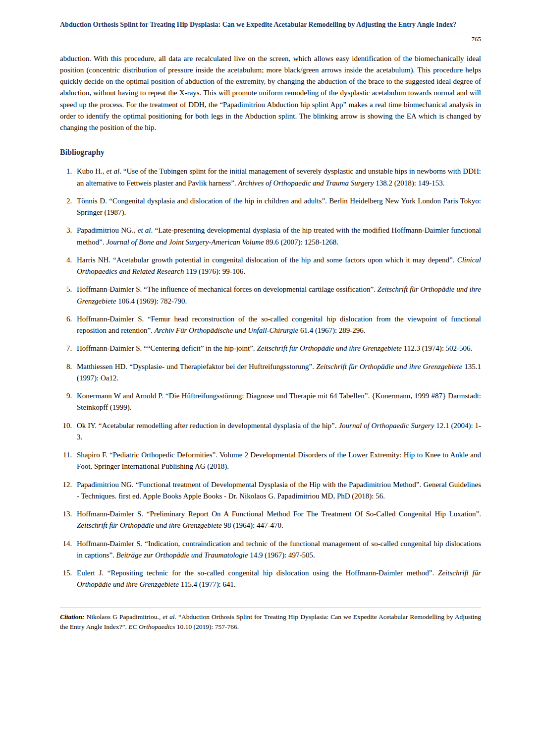Abduction Orthosis Splint for Treating Hip Dysplasia: Can we Expedite Acetabular Remodelling by Adjusting the Entry Angle Index?
765
abduction. With this procedure, all data are recalculated live on the screen, which allows easy identification of the biomechanically ideal position (concentric distribution of pressure inside the acetabulum; more black/green arrows inside the acetabulum). This procedure helps quickly decide on the optimal position of abduction of the extremity, by changing the abduction of the brace to the suggested ideal degree of abduction, without having to repeat the X-rays. This will promote uniform remodeling of the dysplastic acetabulum towards normal and will speed up the process. For the treatment of DDH, the “Papadimitriou Abduction hip splint App” makes a real time biomechanical analysis in order to identify the optimal positioning for both legs in the Abduction splint. The blinking arrow is showing the EA which is changed by changing the position of the hip.
Bibliography
Kubo H., et al. “Use of the Tubingen splint for the initial management of severely dysplastic and unstable hips in newborns with DDH: an alternative to Fettweis plaster and Pavlik harness”. Archives of Orthopaedic and Trauma Surgery 138.2 (2018): 149-153.
Tönnis D. “Congenital dysplasia and dislocation of the hip in children and adults”. Berlin Heidelberg New York London Paris Tokyo: Springer (1987).
Papadimitriou NG., et al. “Late-presenting developmental dysplasia of the hip treated with the modified Hoffmann-Daimler functional method”. Journal of Bone and Joint Surgery-American Volume 89.6 (2007): 1258-1268.
Harris NH. “Acetabular growth potential in congenital dislocation of the hip and some factors upon which it may depend”. Clinical Orthopaedics and Related Research 119 (1976): 99-106.
Hoffmann-Daimler S. “The influence of mechanical forces on developmental cartilage ossification”. Zeitschrift für Orthopädie und ihre Grenzgebiete 106.4 (1969): 782-790.
Hoffmann-Daimler S. “Femur head reconstruction of the so-called congenital hip dislocation from the viewpoint of functional reposition and retention”. Archiv Für Orthopädische und Unfall-Chirurgie 61.4 (1967): 289-296.
Hoffmann-Daimler S. ““Centering deficit” in the hip-joint”. Zeitschrift für Orthopädie und ihre Grenzgebiete 112.3 (1974): 502-506.
Matthiessen HD. “Dysplasie- und Therapiefaktor bei der Huftreifungsstorung”. Zeitschrift für Orthopädie und ihre Grenzgebiete 135.1 (1997): Oa12.
Konermann W and Arnold P. “Die Hüftreifungsstörung: Diagnose und Therapie mit 64 Tabellen”. {Konermann, 1999 #87} Darmstadt: Steinkopff (1999).
Ok IY. “Acetabular remodelling after reduction in developmental dysplasia of the hip”. Journal of Orthopaedic Surgery 12.1 (2004): 1-3.
Shapiro F. “Pediatric Orthopedic Deformities”. Volume 2 Developmental Disorders of the Lower Extremity: Hip to Knee to Ankle and Foot, Springer International Publishing AG (2018).
Papadimitriou NG. “Functional treatment of Developmental Dysplasia of the Hip with the Papadimitriou Method”. General Guidelines - Techniques. first ed. Apple Books Apple Books - Dr. Nikolaos G. Papadimitriou MD, PhD (2018): 56.
Hoffmann-Daimler S. “Preliminary Report On A Functional Method For The Treatment Of So-Called Congenital Hip Luxation”. Zeitschrift für Orthopädie und ihre Grenzgebiete 98 (1964): 447-470.
Hoffmann-Daimler S. “Indication, contraindication and technic of the functional management of so-called congenital hip dislocations in captions”. Beiträge zur Orthopädie und Traumatologie 14.9 (1967): 497-505.
Eulert J. “Repositing technic for the so-called congenital hip dislocation using the Hoffmann-Daimler method”. Zeitschrift für Orthopädie und ihre Grenzgebiete 115.4 (1977): 641.
Citation: Nikolaos G Papadimitriou., et al. “Abduction Orthosis Splint for Treating Hip Dysplasia: Can we Expedite Acetabular Remodelling by Adjusting the Entry Angle Index?”. EC Orthopaedics 10.10 (2019): 757-766.